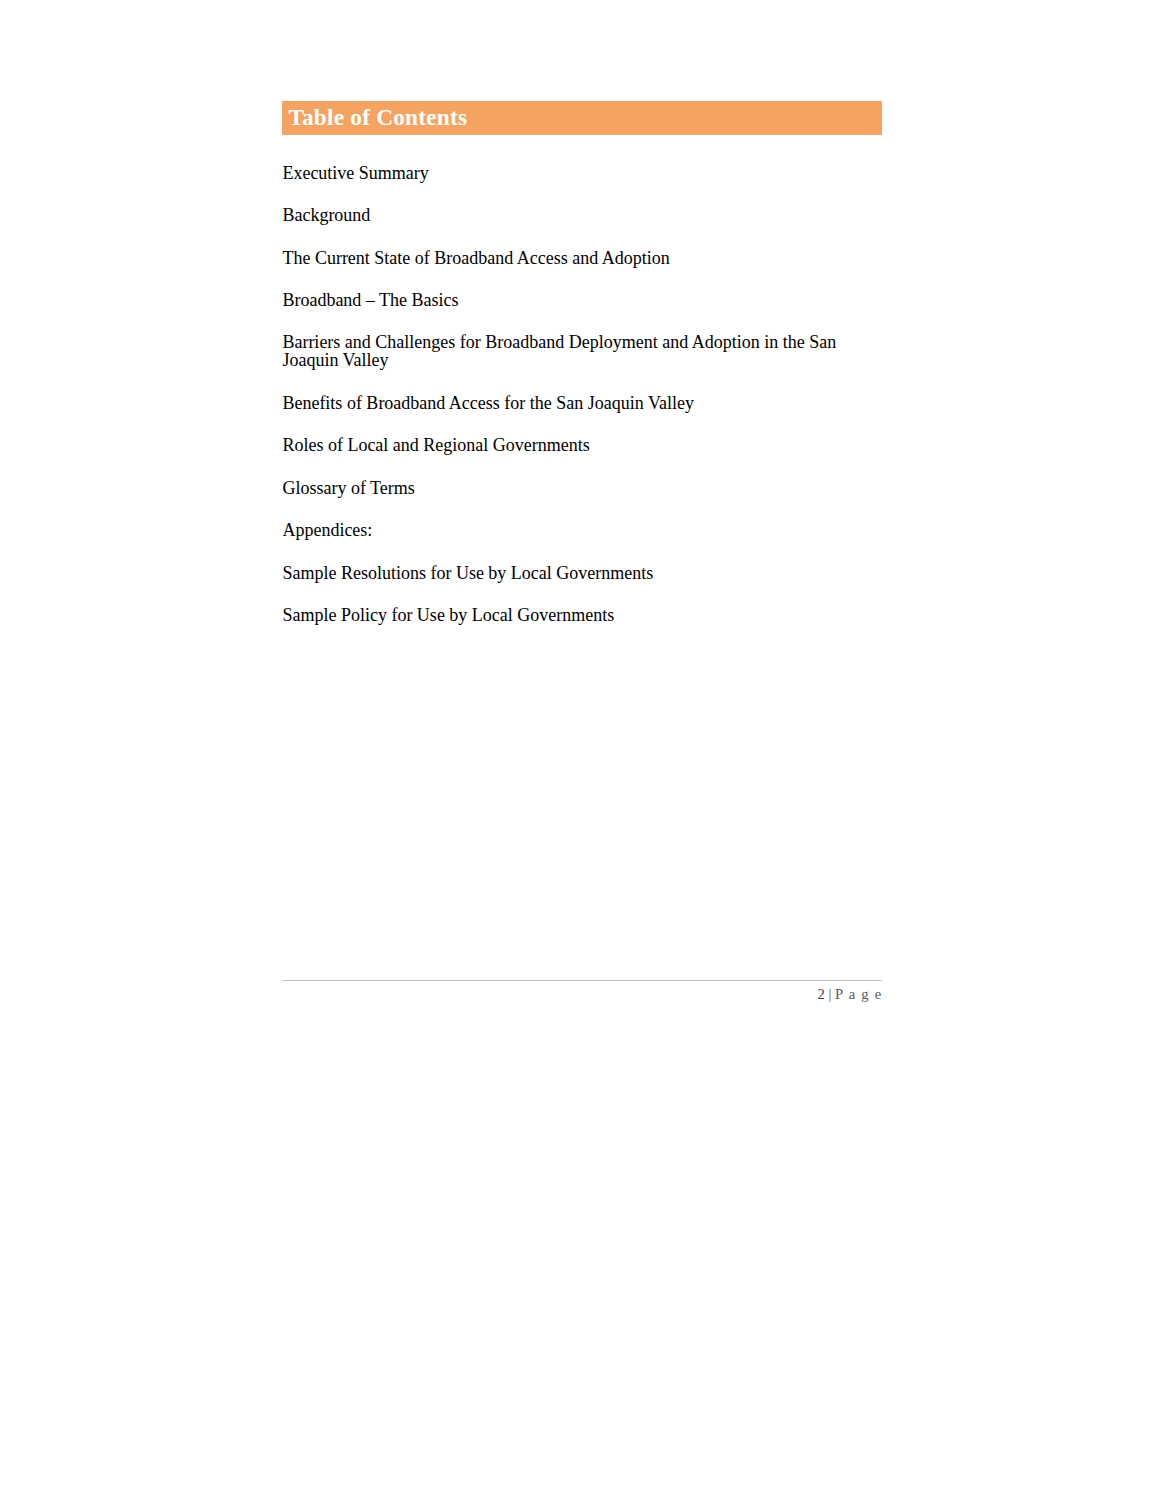Table of Contents
Executive Summary
Background
The Current State of Broadband Access and Adoption
Broadband – The Basics
Barriers and Challenges for Broadband Deployment and Adoption in the San Joaquin Valley
Benefits of Broadband Access for the San Joaquin Valley
Roles of Local and Regional Governments
Glossary of Terms
Appendices:
Sample Resolutions for Use by Local Governments
Sample Policy for Use by Local Governments
2 | P a g e